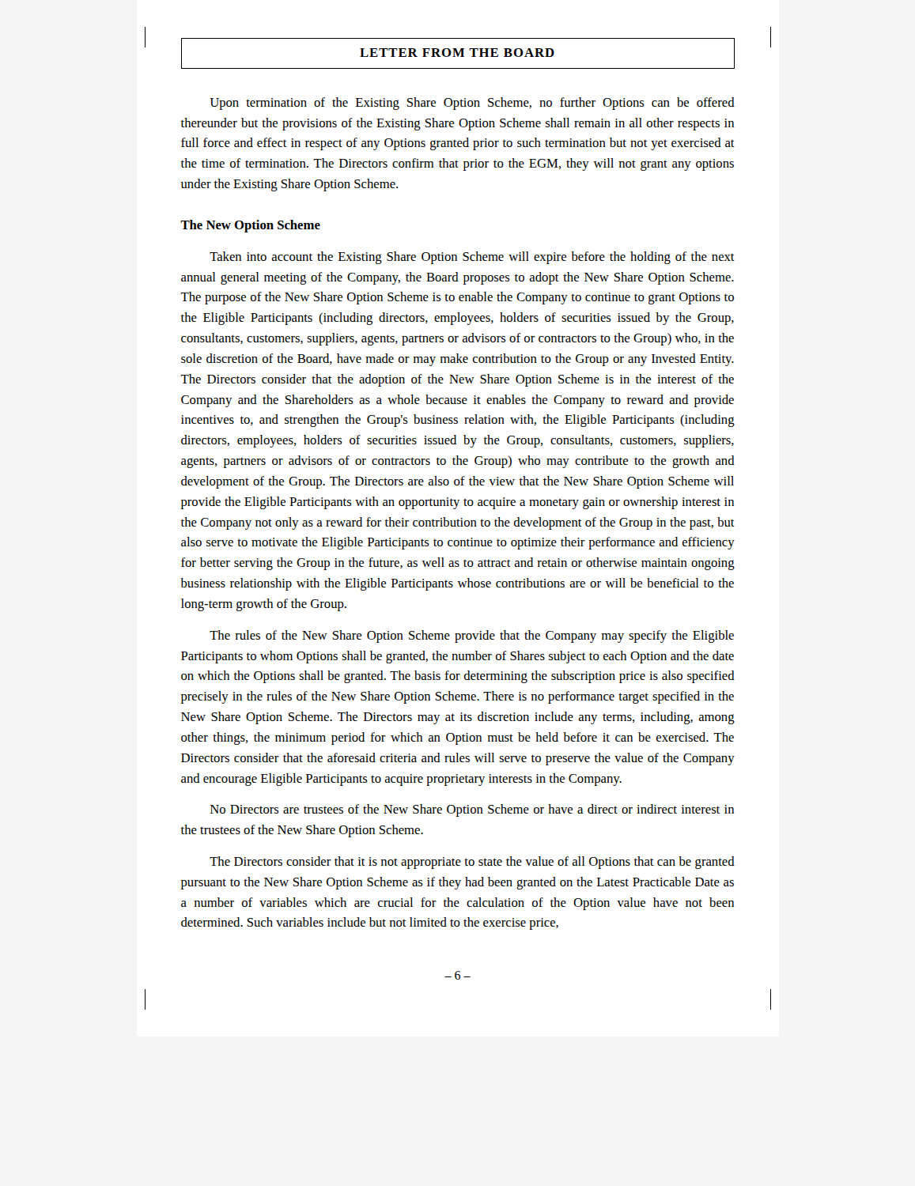LETTER FROM THE BOARD
Upon termination of the Existing Share Option Scheme, no further Options can be offered thereunder but the provisions of the Existing Share Option Scheme shall remain in all other respects in full force and effect in respect of any Options granted prior to such termination but not yet exercised at the time of termination. The Directors confirm that prior to the EGM, they will not grant any options under the Existing Share Option Scheme.
The New Option Scheme
Taken into account the Existing Share Option Scheme will expire before the holding of the next annual general meeting of the Company, the Board proposes to adopt the New Share Option Scheme. The purpose of the New Share Option Scheme is to enable the Company to continue to grant Options to the Eligible Participants (including directors, employees, holders of securities issued by the Group, consultants, customers, suppliers, agents, partners or advisors of or contractors to the Group) who, in the sole discretion of the Board, have made or may make contribution to the Group or any Invested Entity. The Directors consider that the adoption of the New Share Option Scheme is in the interest of the Company and the Shareholders as a whole because it enables the Company to reward and provide incentives to, and strengthen the Group's business relation with, the Eligible Participants (including directors, employees, holders of securities issued by the Group, consultants, customers, suppliers, agents, partners or advisors of or contractors to the Group) who may contribute to the growth and development of the Group. The Directors are also of the view that the New Share Option Scheme will provide the Eligible Participants with an opportunity to acquire a monetary gain or ownership interest in the Company not only as a reward for their contribution to the development of the Group in the past, but also serve to motivate the Eligible Participants to continue to optimize their performance and efficiency for better serving the Group in the future, as well as to attract and retain or otherwise maintain ongoing business relationship with the Eligible Participants whose contributions are or will be beneficial to the long-term growth of the Group.
The rules of the New Share Option Scheme provide that the Company may specify the Eligible Participants to whom Options shall be granted, the number of Shares subject to each Option and the date on which the Options shall be granted. The basis for determining the subscription price is also specified precisely in the rules of the New Share Option Scheme. There is no performance target specified in the New Share Option Scheme. The Directors may at its discretion include any terms, including, among other things, the minimum period for which an Option must be held before it can be exercised. The Directors consider that the aforesaid criteria and rules will serve to preserve the value of the Company and encourage Eligible Participants to acquire proprietary interests in the Company.
No Directors are trustees of the New Share Option Scheme or have a direct or indirect interest in the trustees of the New Share Option Scheme.
The Directors consider that it is not appropriate to state the value of all Options that can be granted pursuant to the New Share Option Scheme as if they had been granted on the Latest Practicable Date as a number of variables which are crucial for the calculation of the Option value have not been determined. Such variables include but not limited to the exercise price,
– 6 –